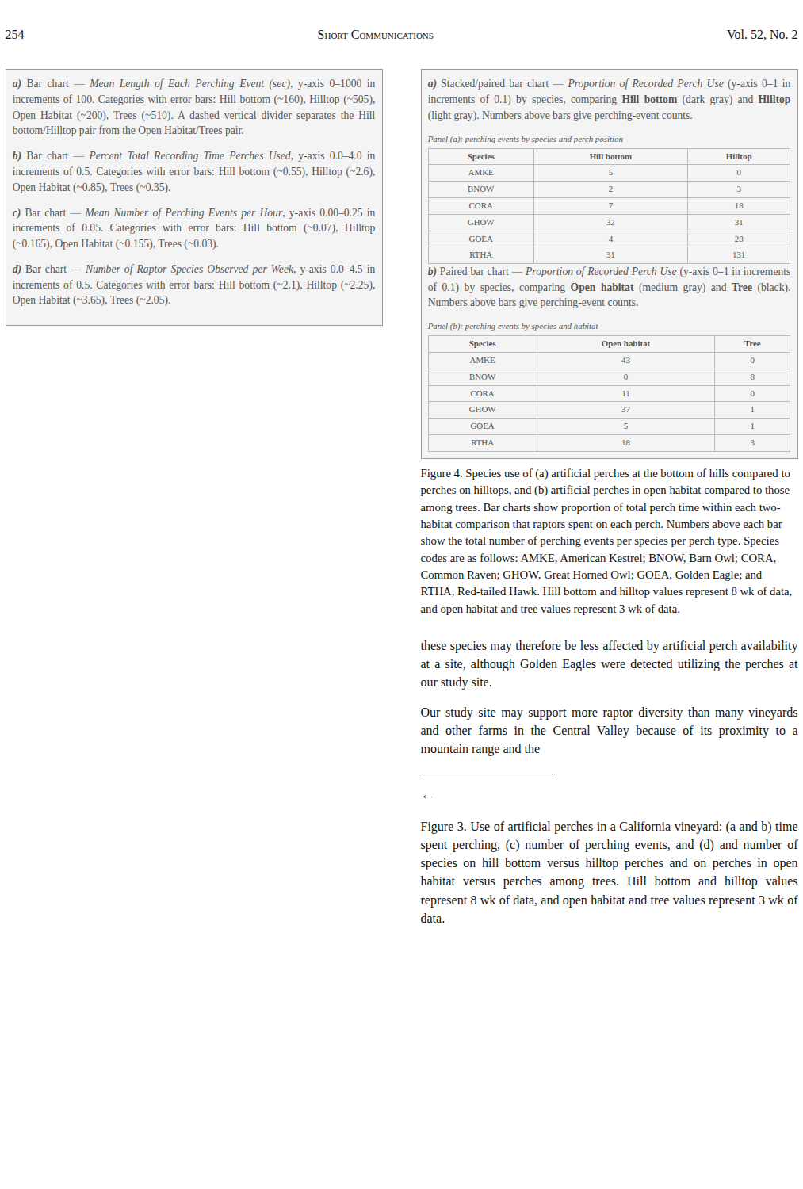254 Short Communications Vol. 52, No. 2
a) Bar chart — Mean Length of Each Perching Event (sec), y-axis 0–1000 in increments of 100. Categories with error bars: Hill bottom (~160), Hilltop (~505), Open Habitat (~200), Trees (~510). A dashed vertical divider separates the Hill bottom/Hilltop pair from the Open Habitat/Trees pair.
b) Bar chart — Percent Total Recording Time Perches Used, y-axis 0.0–4.0 in increments of 0.5. Categories with error bars: Hill bottom (~0.55), Hilltop (~2.6), Open Habitat (~0.85), Trees (~0.35).
c) Bar chart — Mean Number of Perching Events per Hour, y-axis 0.00–0.25 in increments of 0.05. Categories with error bars: Hill bottom (~0.07), Hilltop (~0.165), Open Habitat (~0.155), Trees (~0.03).
d) Bar chart — Number of Raptor Species Observed per Week, y-axis 0.0–4.5 in increments of 0.5. Categories with error bars: Hill bottom (~2.1), Hilltop (~2.25), Open Habitat (~3.65), Trees (~2.05).
a) Stacked/paired bar chart — Proportion of Recorded Perch Use (y-axis 0–1 in increments of 0.1) by species, comparing Hill bottom (dark gray) and Hilltop (light gray). Numbers above bars give perching-event counts.
Panel (a): perching events by species and perch position
| Species | Hill bottom | Hilltop |
| --- | --- | --- |
| AMKE | 5 | 0 |
| BNOW | 2 | 3 |
| CORA | 7 | 18 |
| GHOW | 32 | 31 |
| GOEA | 4 | 28 |
| RTHA | 31 | 131 |
b) Paired bar chart — Proportion of Recorded Perch Use (y-axis 0–1 in increments of 0.1) by species, comparing Open habitat (medium gray) and Tree (black). Numbers above bars give perching-event counts.
Panel (b): perching events by species and habitat
| Species | Open habitat | Tree |
| --- | --- | --- |
| AMKE | 43 | 0 |
| BNOW | 0 | 8 |
| CORA | 11 | 0 |
| GHOW | 37 | 1 |
| GOEA | 5 | 1 |
| RTHA | 18 | 3 |
Figure 4. Species use of (a) artificial perches at the bottom of hills compared to perches on hilltops, and (b) artificial perches in open habitat compared to those among trees. Bar charts show proportion of total perch time within each two-habitat comparison that raptors spent on each perch. Numbers above each bar show the total number of perching events per species per perch type. Species codes are as follows: AMKE, American Kestrel; BNOW, Barn Owl; CORA, Common Raven; GHOW, Great Horned Owl; GOEA, Golden Eagle; and RTHA, Red-tailed Hawk. Hill bottom and hilltop values represent 8 wk of data, and open habitat and tree values represent 3 wk of data.
these species may therefore be less affected by artificial perch availability at a site, although Golden Eagles were detected utilizing the perches at our study site.
Our study site may support more raptor diversity than many vineyards and other farms in the Central Valley because of its proximity to a mountain range and the
←
Figure 3. Use of artificial perches in a California vineyard: (a and b) time spent perching, (c) number of perching events, and (d) and number of species on hill bottom versus hilltop perches and on perches in open habitat versus perches among trees. Hill bottom and hilltop values represent 8 wk of data, and open habitat and tree values represent 3 wk of data.